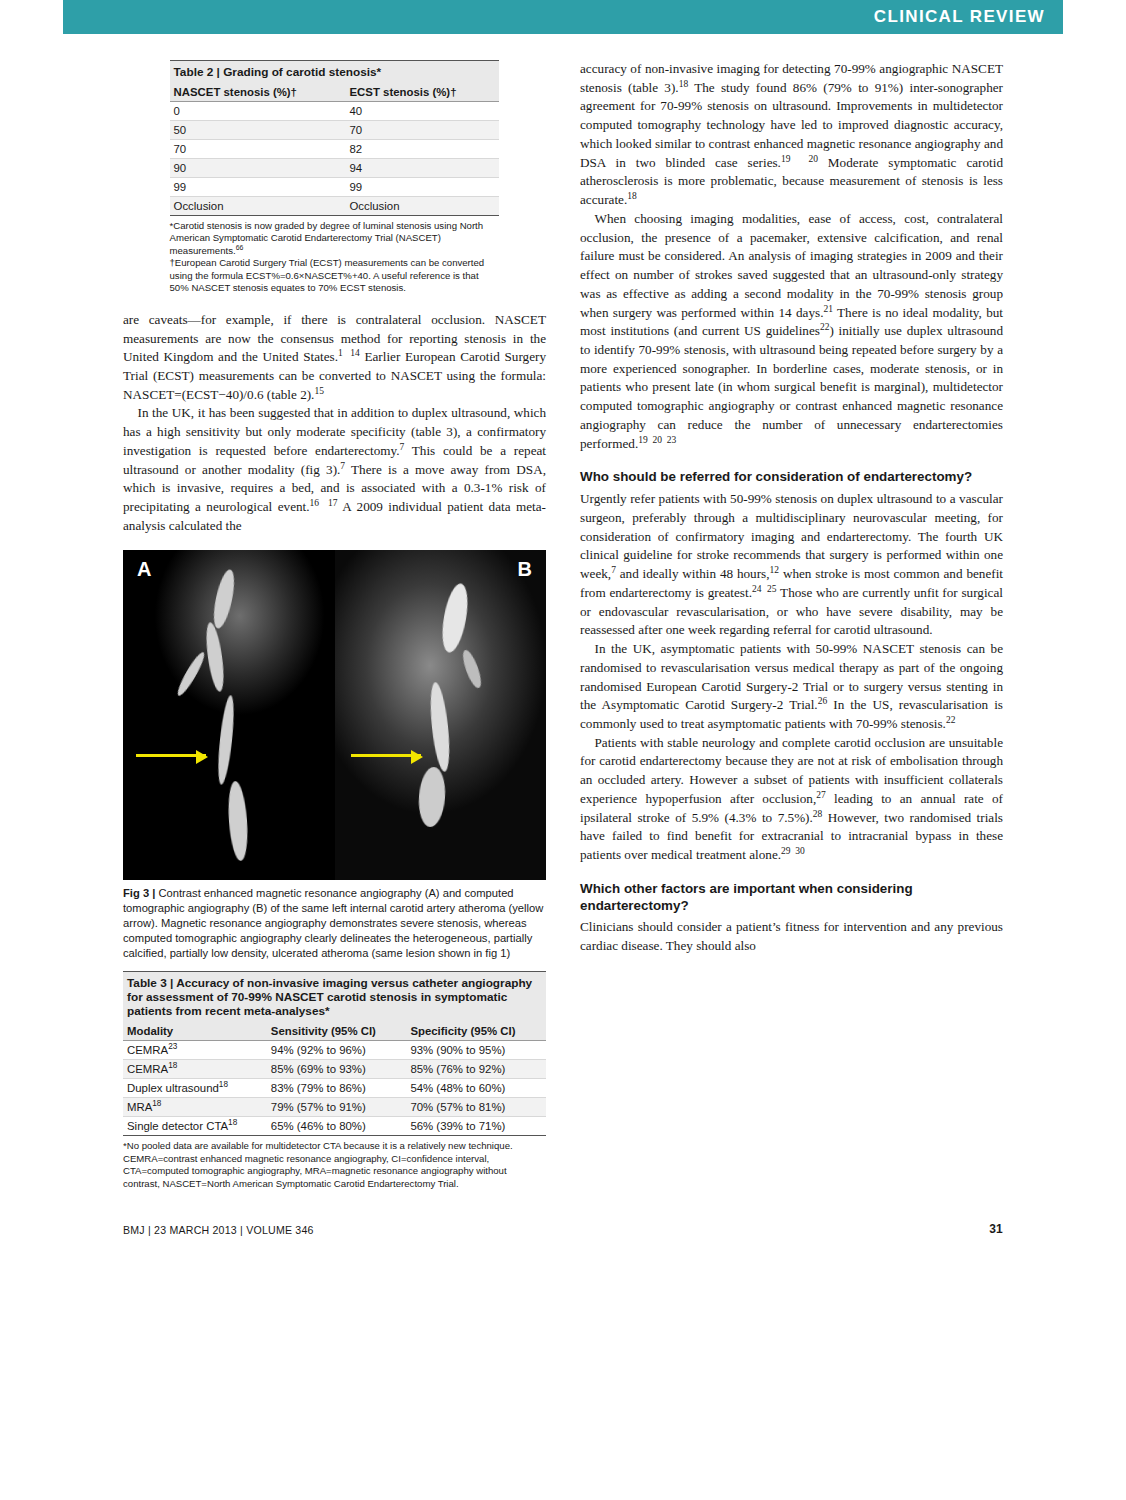CLINICAL REVIEW
Table 2 | Grading of carotid stenosis*
| NASCET stenosis (%)† | ECST stenosis (%)† |
| --- | --- |
| 0 | 40 |
| 50 | 70 |
| 70 | 82 |
| 90 | 94 |
| 99 | 99 |
| Occlusion | Occlusion |
*Carotid stenosis is now graded by degree of luminal stenosis using North American Symptomatic Carotid Endarterectomy Trial (NASCET) measurements.66
†European Carotid Surgery Trial (ECST) measurements can be converted using the formula ECST%=0.6×NASCET%+40. A useful reference is that 50% NASCET stenosis equates to 70% ECST stenosis.
are caveats—for example, if there is contralateral occlusion. NASCET measurements are now the consensus method for reporting stenosis in the United Kingdom and the United States.1 14 Earlier European Carotid Surgery Trial (ECST) measurements can be converted to NASCET using the formula: NASCET=(ECST−40)/0.6 (table 2).15
In the UK, it has been suggested that in addition to duplex ultrasound, which has a high sensitivity but only moderate specificity (table 3), a confirmatory investigation is requested before endarterectomy.7 This could be a repeat ultrasound or another modality (fig 3).7 There is a move away from DSA, which is invasive, requires a bed, and is associated with a 0.3-1% risk of precipitating a neurological event.16 17 A 2009 individual patient data meta-analysis calculated the
A
B
Fig 3 | Contrast enhanced magnetic resonance angiography (A) and computed tomographic angiography (B) of the same left internal carotid artery atheroma (yellow arrow). Magnetic resonance angiography demonstrates severe stenosis, whereas computed tomographic angiography clearly delineates the heterogeneous, partially calcified, partially low density, ulcerated atheroma (same lesion shown in fig 1)
Table 3 | Accuracy of non-invasive imaging versus catheter angiography for assessment of 70-99% NASCET carotid stenosis in symptomatic patients from recent meta-analyses*
| Modality | Sensitivity (95% CI) | Specificity (95% CI) |
| --- | --- | --- |
| CEMRA 23 | 94% (92% to 96%) | 93% (90% to 95%) |
| CEMRA 18 | 85% (69% to 93%) | 85% (76% to 92%) |
| Duplex ultrasound 18 | 83% (79% to 86%) | 54% (48% to 60%) |
| MRA 18 | 79% (57% to 91%) | 70% (57% to 81%) |
| Single detector CTA 18 | 65% (46% to 80%) | 56% (39% to 71%) |
*No pooled data are available for multidetector CTA because it is a relatively new technique.
CEMRA=contrast enhanced magnetic resonance angiography, CI=confidence interval, CTA=computed tomographic angiography, MRA=magnetic resonance angiography without contrast, NASCET=North American Symptomatic Carotid Endarterectomy Trial.
accuracy of non-invasive imaging for detecting 70-99% angiographic NASCET stenosis (table 3).18 The study found 86% (79% to 91%) inter-sonographer agreement for 70-99% stenosis on ultrasound. Improvements in multidetector computed tomography technology have led to improved diagnostic accuracy, which looked similar to contrast enhanced magnetic resonance angiography and DSA in two blinded case series.19 20 Moderate symptomatic carotid atherosclerosis is more problematic, because measurement of stenosis is less accurate.18
When choosing imaging modalities, ease of access, cost, contralateral occlusion, the presence of a pacemaker, extensive calcification, and renal failure must be considered. An analysis of imaging strategies in 2009 and their effect on number of strokes saved suggested that an ultrasound-only strategy was as effective as adding a second modality in the 70-99% stenosis group when surgery was performed within 14 days.21 There is no ideal modality, but most institutions (and current US guidelines22) initially use duplex ultrasound to identify 70-99% stenosis, with ultrasound being repeated before surgery by a more experienced sonographer. In borderline cases, moderate stenosis, or in patients who present late (in whom surgical benefit is marginal), multidetector computed tomographic angiography or contrast enhanced magnetic resonance angiography can reduce the number of unnecessary endarterectomies performed.19 20 23
Who should be referred for consideration of endarterectomy?
Urgently refer patients with 50-99% stenosis on duplex ultrasound to a vascular surgeon, preferably through a multidisciplinary neurovascular meeting, for consideration of confirmatory imaging and endarterectomy. The fourth UK clinical guideline for stroke recommends that surgery is performed within one week,7 and ideally within 48 hours,12 when stroke is most common and benefit from endarterectomy is greatest.24 25 Those who are currently unfit for surgical or endovascular revascularisation, or who have severe disability, may be reassessed after one week regarding referral for carotid ultrasound.
In the UK, asymptomatic patients with 50-99% NASCET stenosis can be randomised to revascularisation versus medical therapy as part of the ongoing randomised European Carotid Surgery-2 Trial or to surgery versus stenting in the Asymptomatic Carotid Surgery-2 Trial.26 In the US, revascularisation is commonly used to treat asymptomatic patients with 70-99% stenosis.22
Patients with stable neurology and complete carotid occlusion are unsuitable for carotid endarterectomy because they are not at risk of embolisation through an occluded artery. However a subset of patients with insufficient collaterals experience hypoperfusion after occlusion,27 leading to an annual rate of ipsilateral stroke of 5.9% (4.3% to 7.5%).28 However, two randomised trials have failed to find benefit for extracranial to intracranial bypass in these patients over medical treatment alone.29 30
Which other factors are important when considering endarterectomy?
Clinicians should consider a patient’s fitness for intervention and any previous cardiac disease. They should also
BMJ | 23 MARCH 2013 | VOLUME 346
31